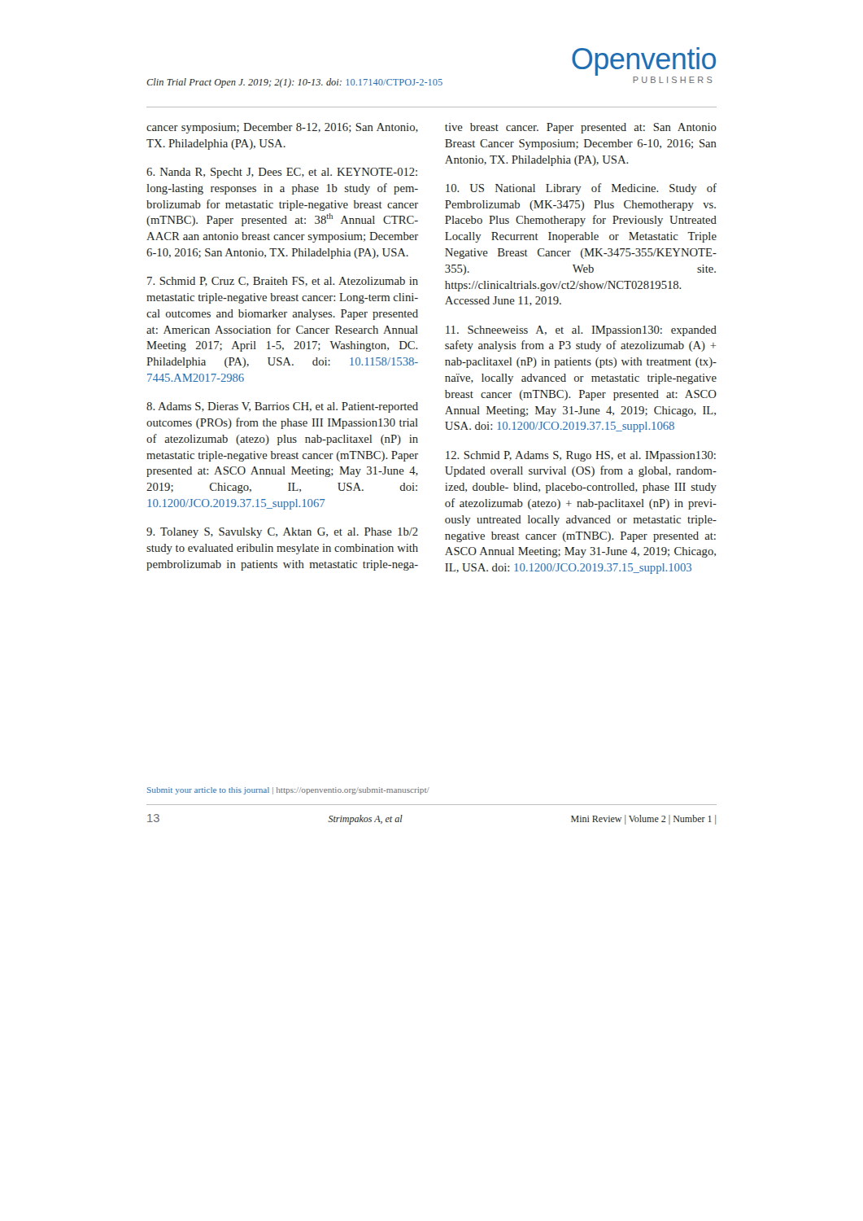Clin Trial Pract Open J. 2019; 2(1): 10-13. doi: 10.17140/CTPOJ-2-105
Openventio PUBLISHERS
cancer symposium; December 8-12, 2016; San Antonio, TX. Philadelphia (PA), USA.
6. Nanda R, Specht J, Dees EC, et al. KEYNOTE-012: long-lasting responses in a phase 1b study of pembrolizumab for metastatic triple-negative breast cancer (mTNBC). Paper presented at: 38th Annual CTRC-AACR aan antonio breast cancer symposium; December 6-10, 2016; San Antonio, TX. Philadelphia (PA), USA.
7. Schmid P, Cruz C, Braiteh FS, et al. Atezolizumab in metastatic triple-negative breast cancer: Long-term clinical outcomes and biomarker analyses. Paper presented at: American Association for Cancer Research Annual Meeting 2017; April 1-5, 2017; Washington, DC. Philadelphia (PA), USA. doi: 10.1158/1538-7445.AM2017-2986
8. Adams S, Dieras V, Barrios CH, et al. Patient-reported outcomes (PROs) from the phase III IMpassion130 trial of atezolizumab (atezo) plus nab-paclitaxel (nP) in metastatic triple-negative breast cancer (mTNBC). Paper presented at: ASCO Annual Meeting; May 31-June 4, 2019; Chicago, IL, USA. doi: 10.1200/JCO.2019.37.15_suppl.1067
9. Tolaney S, Savulsky C, Aktan G, et al. Phase 1b/2 study to evaluated eribulin mesylate in combination with pembrolizumab in patients with metastatic triple-negative breast cancer. Paper presented at: San Antonio Breast Cancer Symposium; December 6-10, 2016; San Antonio, TX. Philadelphia (PA), USA.
10. US National Library of Medicine. Study of Pembrolizumab (MK-3475) Plus Chemotherapy vs. Placebo Plus Chemotherapy for Previously Untreated Locally Recurrent Inoperable or Metastatic Triple Negative Breast Cancer (MK-3475-355/KEYNOTE-355). Web site. https://clinicaltrials.gov/ct2/show/NCT02819518. Accessed June 11, 2019.
11. Schneeweiss A, et al. IMpassion130: expanded safety analysis from a P3 study of atezolizumab (A) + nab-paclitaxel (nP) in patients (pts) with treatment (tx)-naïve, locally advanced or metastatic triple-negative breast cancer (mTNBC). Paper presented at: ASCO Annual Meeting; May 31-June 4, 2019; Chicago, IL, USA. doi: 10.1200/JCO.2019.37.15_suppl.1068
12. Schmid P, Adams S, Rugo HS, et al. IMpassion130: Updated overall survival (OS) from a global, randomized, double- blind, placebo-controlled, phase III study of atezolizumab (atezo) + nab-paclitaxel (nP) in previously untreated locally advanced or metastatic triple-negative breast cancer (mTNBC). Paper presented at: ASCO Annual Meeting; May 31-June 4, 2019; Chicago, IL, USA. doi: 10.1200/JCO.2019.37.15_suppl.1003
Submit your article to this journal | https://openventio.org/submit-manuscript/
13
Strimpakos A, et al
Mini Review | Volume 2 | Number 1 |